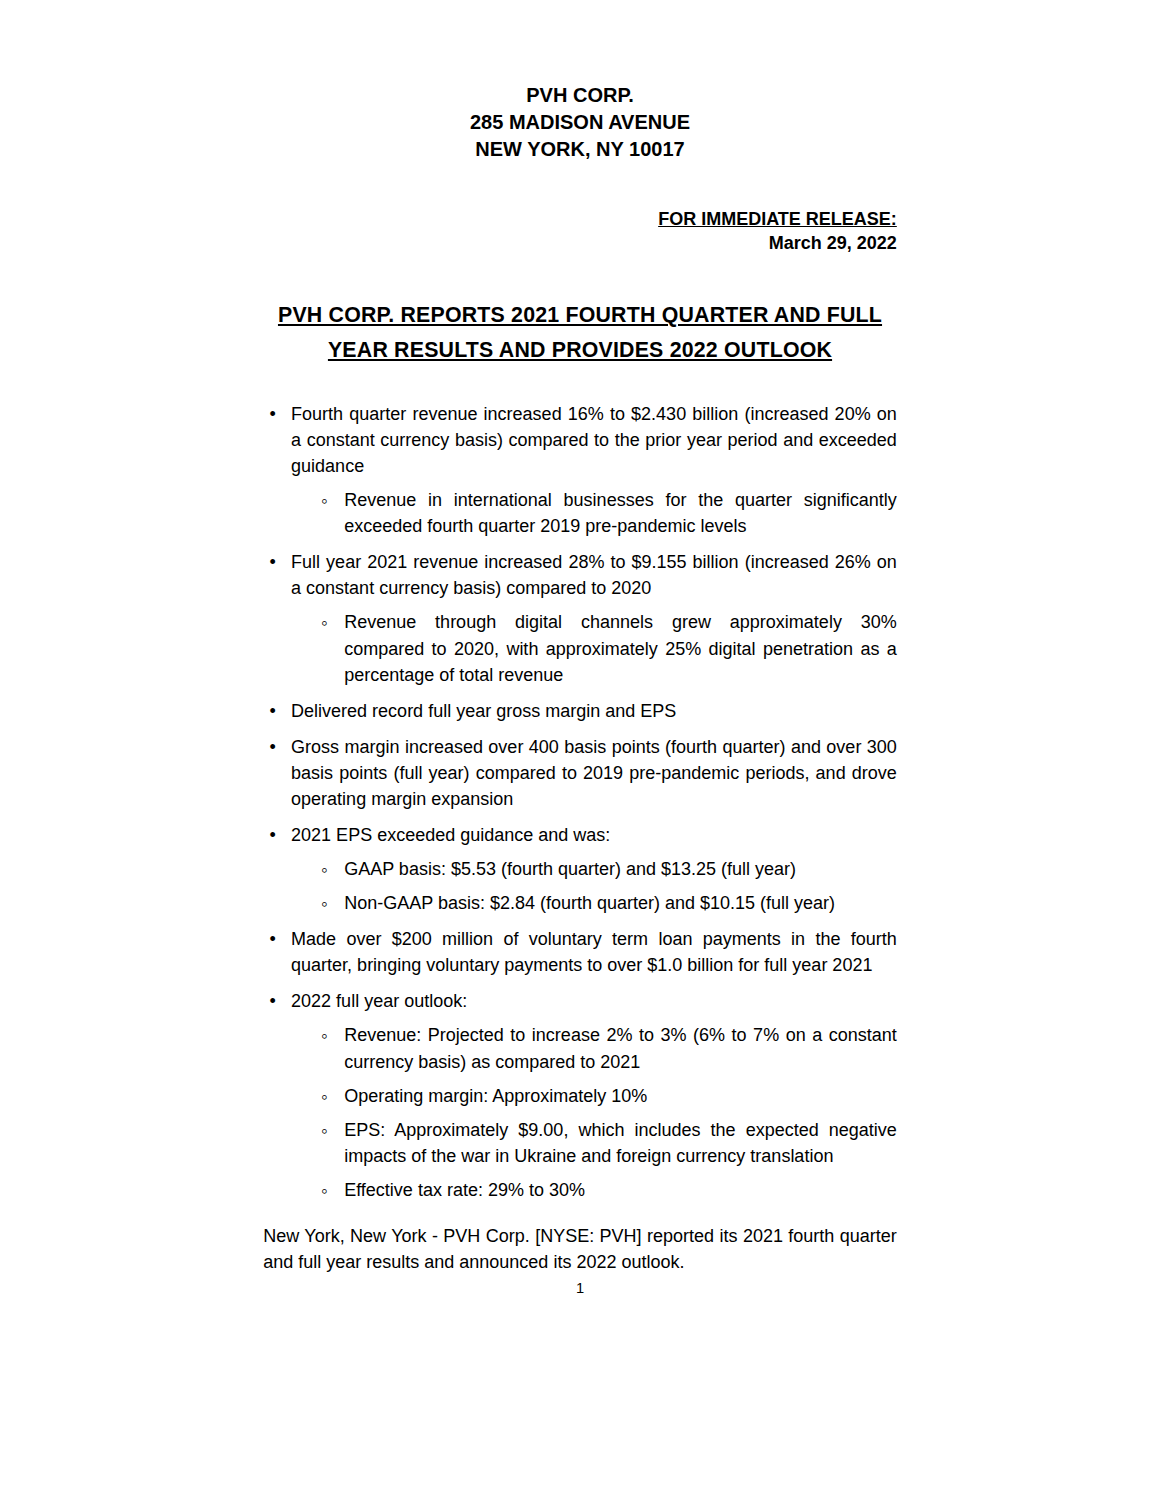PVH CORP.
285 MADISON AVENUE
NEW YORK, NY 10017
FOR IMMEDIATE RELEASE:
March 29, 2022
PVH CORP. REPORTS 2021 FOURTH QUARTER AND FULL YEAR RESULTS AND PROVIDES 2022 OUTLOOK
Fourth quarter revenue increased 16% to $2.430 billion (increased 20% on a constant currency basis) compared to the prior year period and exceeded guidance
Revenue in international businesses for the quarter significantly exceeded fourth quarter 2019 pre-pandemic levels
Full year 2021 revenue increased 28% to $9.155 billion (increased 26% on a constant currency basis) compared to 2020
Revenue through digital channels grew approximately 30% compared to 2020, with approximately 25% digital penetration as a percentage of total revenue
Delivered record full year gross margin and EPS
Gross margin increased over 400 basis points (fourth quarter) and over 300 basis points (full year) compared to 2019 pre-pandemic periods, and drove operating margin expansion
2021 EPS exceeded guidance and was:
GAAP basis: $5.53 (fourth quarter) and $13.25 (full year)
Non-GAAP basis: $2.84 (fourth quarter) and $10.15 (full year)
Made over $200 million of voluntary term loan payments in the fourth quarter, bringing voluntary payments to over $1.0 billion for full year 2021
2022 full year outlook:
Revenue: Projected to increase 2% to 3% (6% to 7% on a constant currency basis) as compared to 2021
Operating margin: Approximately 10%
EPS: Approximately $9.00, which includes the expected negative impacts of the war in Ukraine and foreign currency translation
Effective tax rate: 29% to 30%
New York, New York - PVH Corp. [NYSE: PVH] reported its 2021 fourth quarter and full year results and announced its 2022 outlook.
1